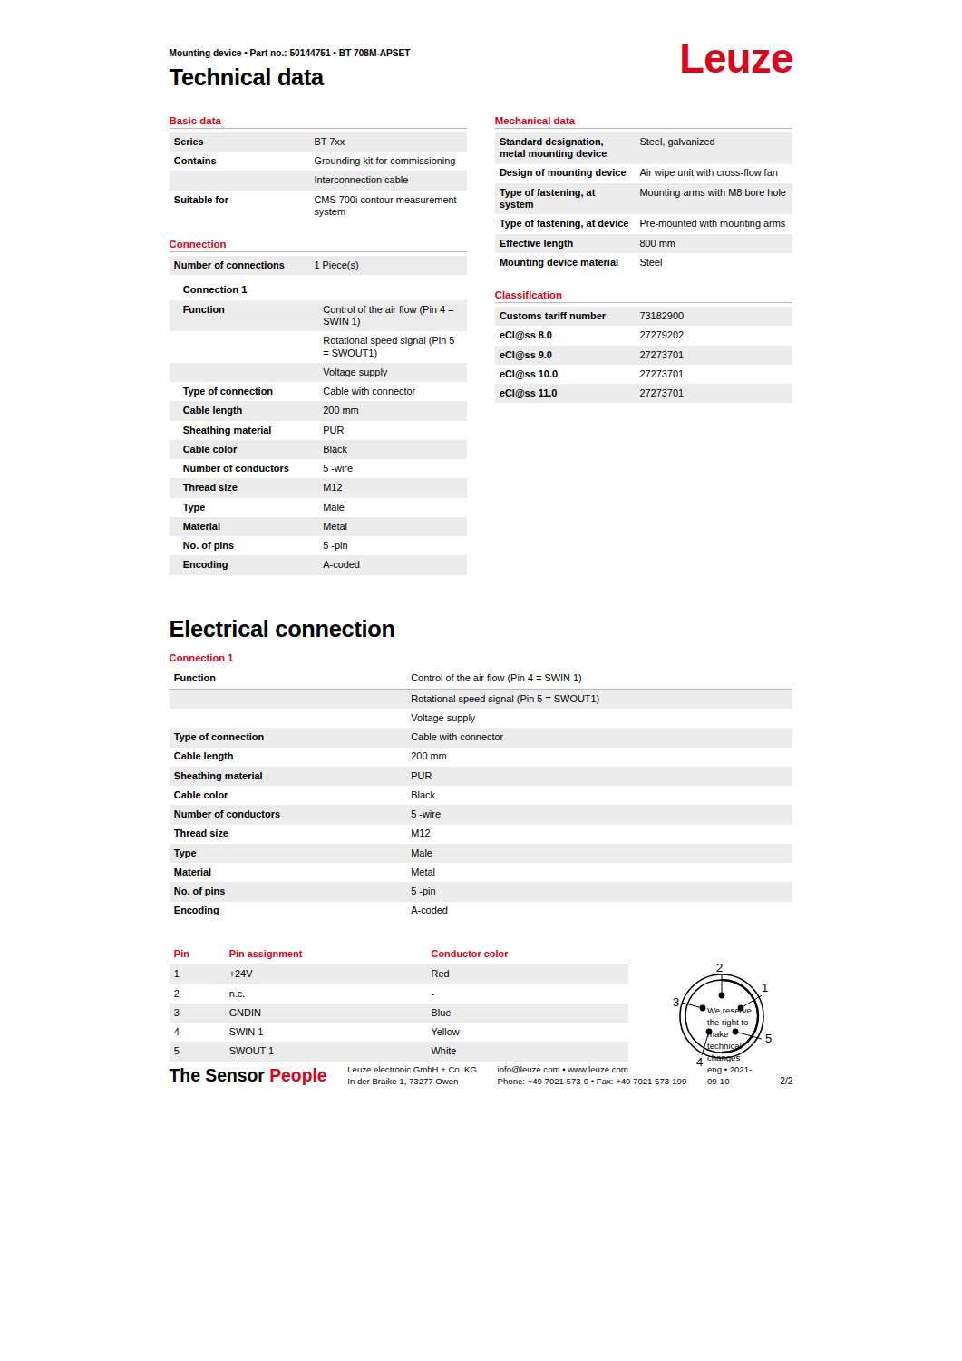Leuze
Mounting device • Part no.: 50144751 • BT 708M-APSET
Technical data
Basic data
| Series | BT 7xx |
| Contains | Grounding kit for commissioning |
| | Interconnection cable |
| Suitable for | CMS 700i contour measurement system |
Connection
| Number of connections | 1 Piece(s) |
| Connection 1 |
| Function | Control of the air flow (Pin 4 = SWIN 1) |
| | Rotational speed signal (Pin 5 = SWOUT1) |
| | Voltage supply |
| Type of connection | Cable with connector |
| Cable length | 200 mm |
| Sheathing material | PUR |
| Cable color | Black |
| Number of conductors | 5 -wire |
| Thread size | M12 |
| Type | Male |
| Material | Metal |
| No. of pins | 5 -pin |
| Encoding | A-coded |
Mechanical data
| Standard designation, metal mounting device | Steel, galvanized |
| Design of mounting device | Air wipe unit with cross-flow fan |
| Type of fastening, at system | Mounting arms with M8 bore hole |
| Type of fastening, at device | Pre-mounted with mounting arms |
| Effective length | 800 mm |
| Mounting device material | Steel |
Classification
| Customs tariff number | 73182900 |
| eCl@ss 8.0 | 27279202 |
| eCl@ss 9.0 | 27273701 |
| eCl@ss 10.0 | 27273701 |
| eCl@ss 11.0 | 27273701 |
Electrical connection
Connection 1
| Function | Control of the air flow (Pin 4 = SWIN 1) |
| | Rotational speed signal (Pin 5 = SWOUT1) |
| | Voltage supply |
| Type of connection | Cable with connector |
| Cable length | 200 mm |
| Sheathing material | PUR |
| Cable color | Black |
| Number of conductors | 5 -wire |
| Thread size | M12 |
| Type | Male |
| Material | Metal |
| No. of pins | 5 -pin |
| Encoding | A-coded |
| Pin | Pin assignment | Conductor color |
| 1 | +24V | Red |
| 2 | n.c. | - |
| 3 | GNDIN | Blue |
| 4 | SWIN 1 | Yellow |
| 5 | SWOUT 1 | White |
1 2 3 4 5
The Sensor People
Leuze electronic GmbH + Co. KG
In der Braike 1, 73277 Owen
info@leuze.com • www.leuze.com
Phone: +49 7021 573-0 • Fax: +49 7021 573-199
We reserve the right to make technical changes
eng • 2021-09-10
2/2